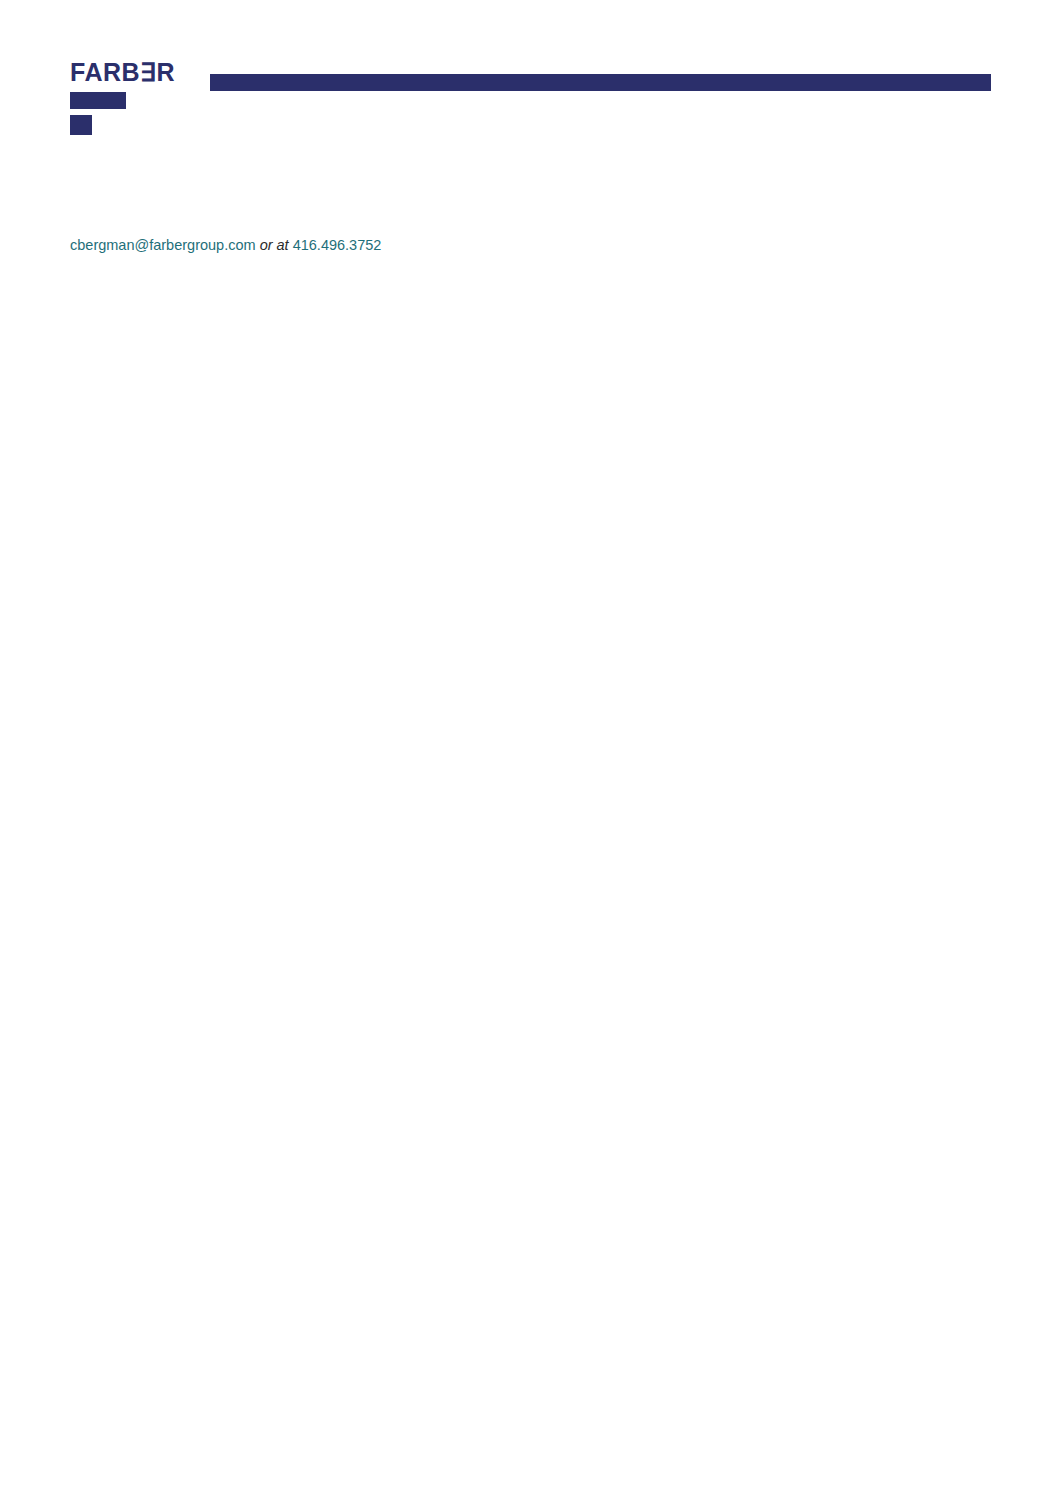FARB∃R
cbergman@farbergroup.com or at 416.496.3752